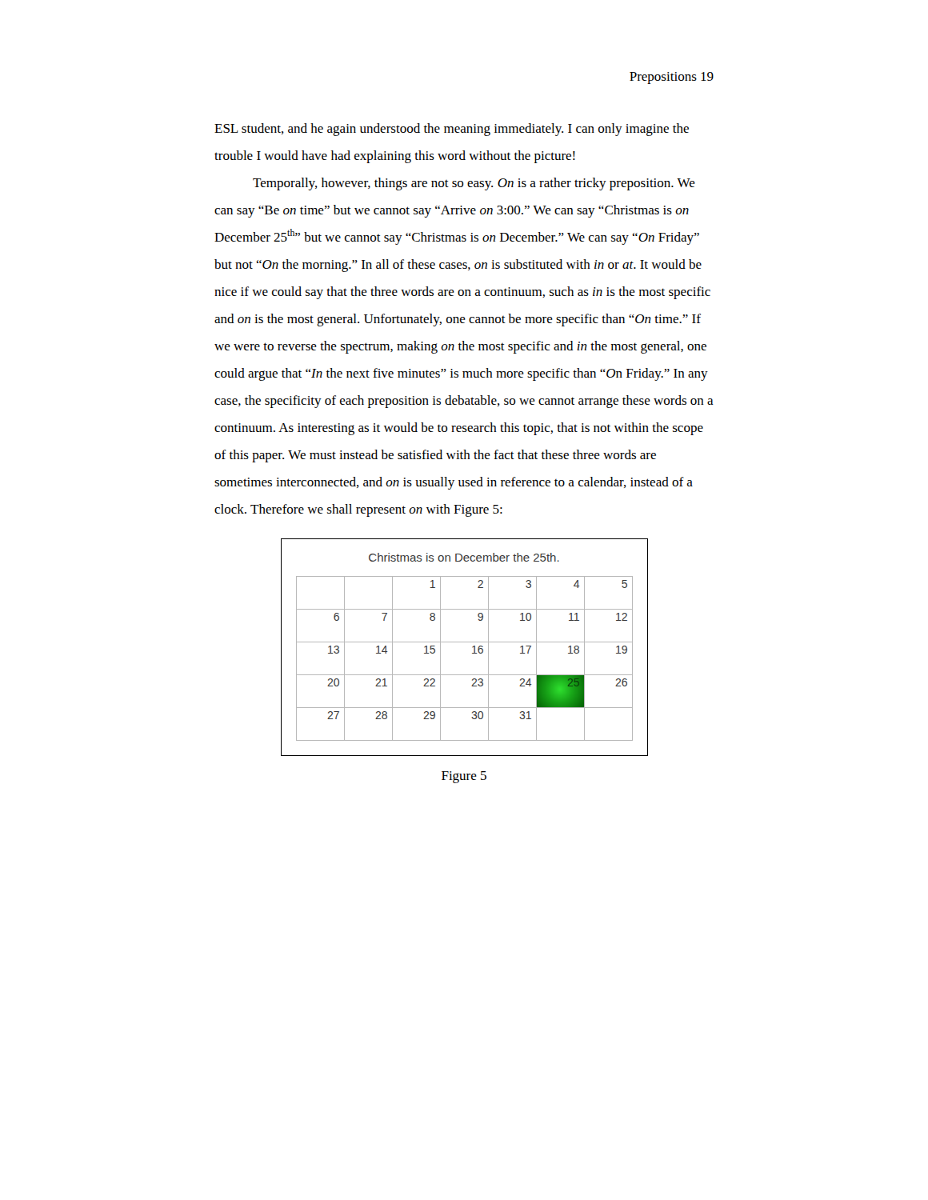Prepositions 19
ESL student, and he again understood the meaning immediately. I can only imagine the trouble I would have had explaining this word without the picture!
Temporally, however, things are not so easy. On is a rather tricky preposition. We can say “Be on time” but we cannot say “Arrive on 3:00.” We can say “Christmas is on December 25th” but we cannot say “Christmas is on December.” We can say “On Friday” but not “On the morning.” In all of these cases, on is substituted with in or at. It would be nice if we could say that the three words are on a continuum, such as in is the most specific and on is the most general. Unfortunately, one cannot be more specific than “On time.” If we were to reverse the spectrum, making on the most specific and in the most general, one could argue that “In the next five minutes” is much more specific than “On Friday.” In any case, the specificity of each preposition is debatable, so we cannot arrange these words on a continuum. As interesting as it would be to research this topic, that is not within the scope of this paper. We must instead be satisfied with the fact that these three words are sometimes interconnected, and on is usually used in reference to a calendar, instead of a clock. Therefore we shall represent on with Figure 5:
Christmas is on December the 25th.
| | | 1 | 2 | 3 | 4 | 5 |
| 6 | 7 | 8 | 9 | 10 | 11 | 12 |
| 13 | 14 | 15 | 16 | 17 | 18 | 19 |
| 20 | 21 | 22 | 23 | 24 | 25 | 26 |
| 27 | 28 | 29 | 30 | 31 | | |
Figure 5